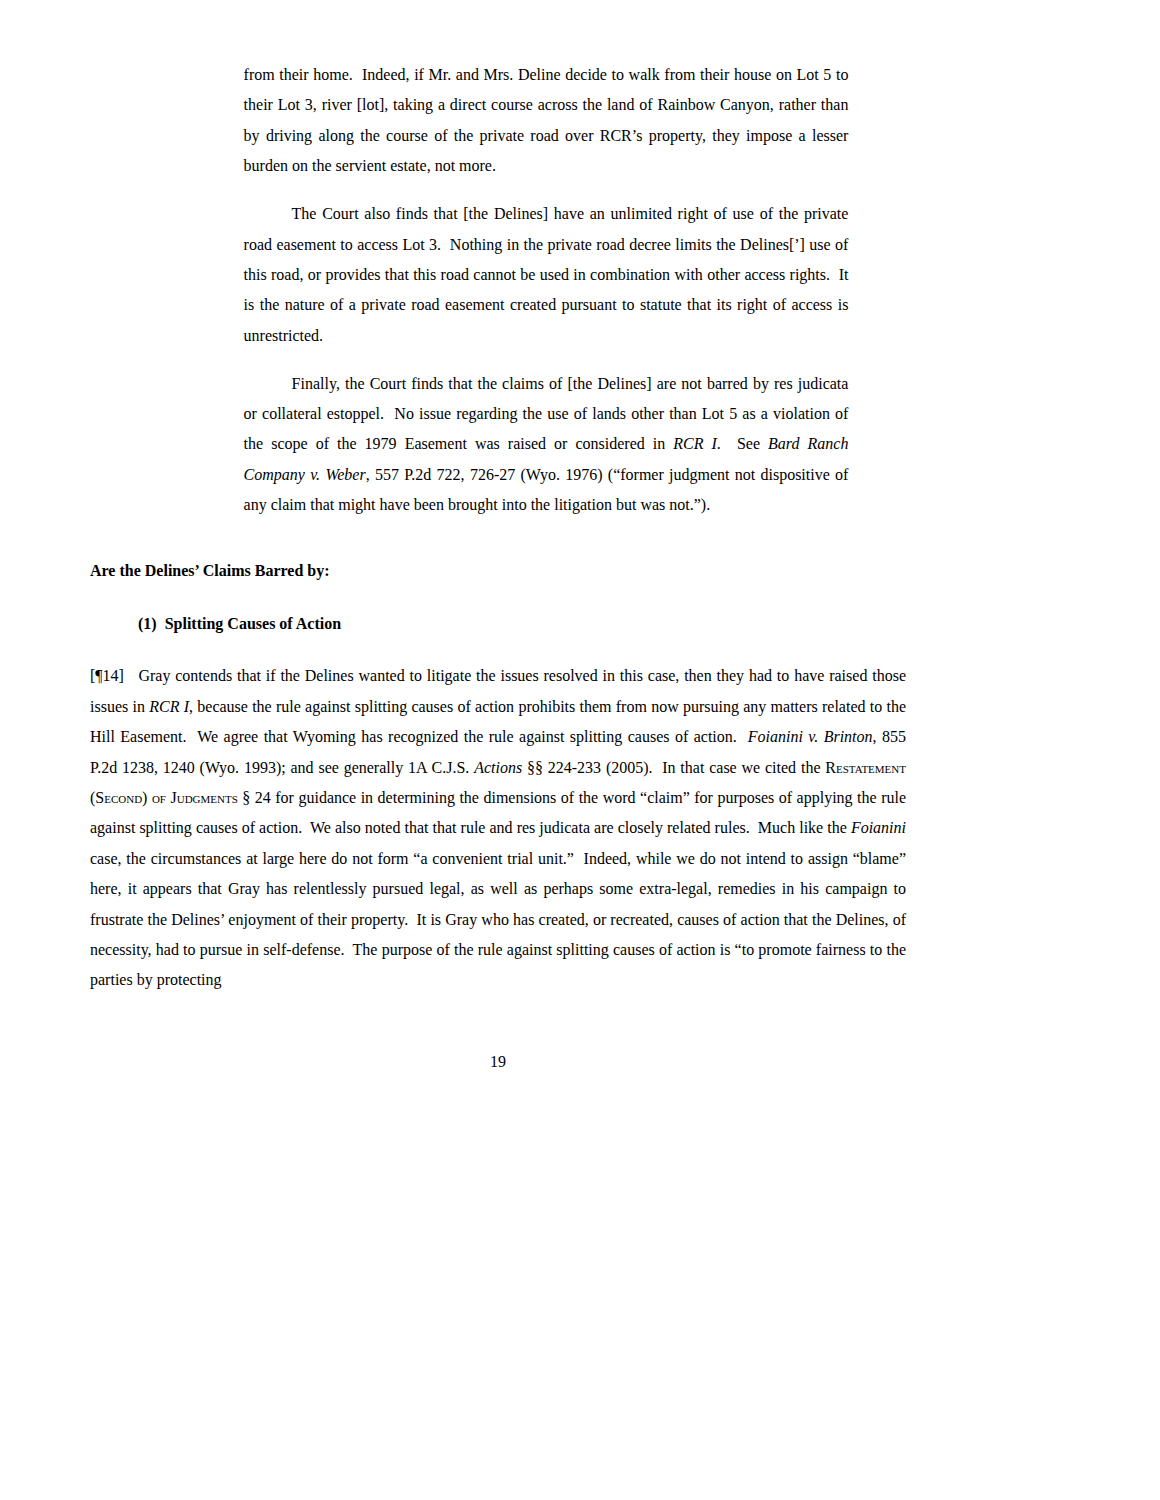from their home. Indeed, if Mr. and Mrs. Deline decide to walk from their house on Lot 5 to their Lot 3, river [lot], taking a direct course across the land of Rainbow Canyon, rather than by driving along the course of the private road over RCR’s property, they impose a lesser burden on the servient estate, not more.
The Court also finds that [the Delines] have an unlimited right of use of the private road easement to access Lot 3. Nothing in the private road decree limits the Delines[’] use of this road, or provides that this road cannot be used in combination with other access rights. It is the nature of a private road easement created pursuant to statute that its right of access is unrestricted.
Finally, the Court finds that the claims of [the Delines] are not barred by res judicata or collateral estoppel. No issue regarding the use of lands other than Lot 5 as a violation of the scope of the 1979 Easement was raised or considered in RCR I. See Bard Ranch Company v. Weber, 557 P.2d 722, 726-27 (Wyo. 1976) (“former judgment not dispositive of any claim that might have been brought into the litigation but was not.”).
Are the Delines’ Claims Barred by:
(1) Splitting Causes of Action
[¶14] Gray contends that if the Delines wanted to litigate the issues resolved in this case, then they had to have raised those issues in RCR I, because the rule against splitting causes of action prohibits them from now pursuing any matters related to the Hill Easement. We agree that Wyoming has recognized the rule against splitting causes of action. Foianini v. Brinton, 855 P.2d 1238, 1240 (Wyo. 1993); and see generally 1A C.J.S. Actions §§ 224-233 (2005). In that case we cited the Restatement (Second) of Judgments § 24 for guidance in determining the dimensions of the word “claim” for purposes of applying the rule against splitting causes of action. We also noted that that rule and res judicata are closely related rules. Much like the Foianini case, the circumstances at large here do not form “a convenient trial unit.” Indeed, while we do not intend to assign “blame” here, it appears that Gray has relentlessly pursued legal, as well as perhaps some extra-legal, remedies in his campaign to frustrate the Delines’ enjoyment of their property. It is Gray who has created, or recreated, causes of action that the Delines, of necessity, had to pursue in self-defense. The purpose of the rule against splitting causes of action is “to promote fairness to the parties by protecting
19